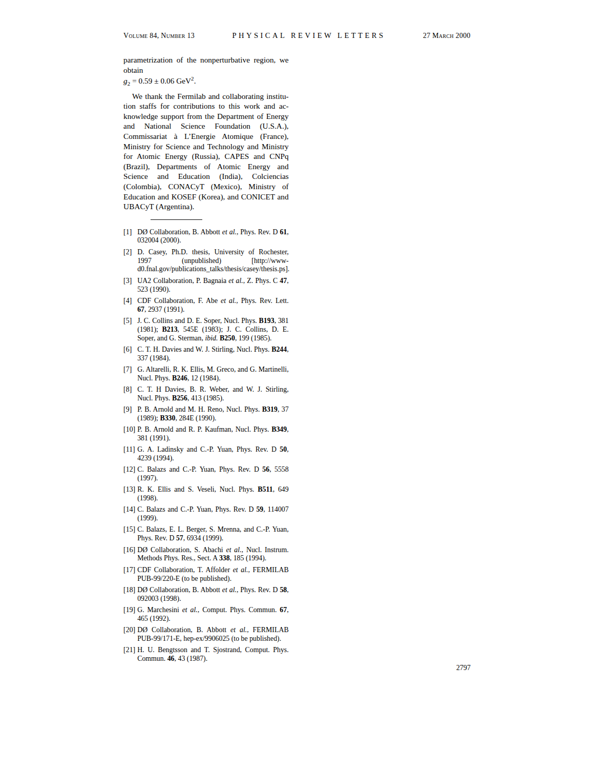Volume 84, Number 13
PHYSICAL REVIEW LETTERS
27 March 2000
parametrization of the nonperturbative region, we obtain
g2 = 0.59 ± 0.06 GeV2.
We thank the Fermilab and collaborating institution staffs for contributions to this work and acknowledge support from the Department of Energy and National Science Foundation (U.S.A.), Commissariat à L’Energie Atomique (France), Ministry for Science and Technology and Ministry for Atomic Energy (Russia), CAPES and CNPq (Brazil), Departments of Atomic Energy and Science and Education (India), Colciencias (Colombia), CONACyT (Mexico), Ministry of Education and KOSEF (Korea), and CONICET and UBACyT (Argentina).
[1] DØ Collaboration, B. Abbott et al., Phys. Rev. D 61, 032004 (2000).
[2] D. Casey, Ph.D. thesis, University of Rochester, 1997 (unpublished) [http://www-d0.fnal.gov/publications_talks/thesis/casey/thesis.ps].
[3] UA2 Collaboration, P. Bagnaia et al., Z. Phys. C 47, 523 (1990).
[4] CDF Collaboration, F. Abe et al., Phys. Rev. Lett. 67, 2937 (1991).
[5] J. C. Collins and D. E. Soper, Nucl. Phys. B193, 381 (1981); B213, 545E (1983); J. C. Collins, D. E. Soper, and G. Sterman, ibid. B250, 199 (1985).
[6] C. T. H. Davies and W. J. Stirling, Nucl. Phys. B244, 337 (1984).
[7] G. Altarelli, R. K. Ellis, M. Greco, and G. Martinelli, Nucl. Phys. B246, 12 (1984).
[8] C. T. H Davies, B. R. Weber, and W. J. Stirling, Nucl. Phys. B256, 413 (1985).
[9] P. B. Arnold and M. H. Reno, Nucl. Phys. B319, 37 (1989); B330, 284E (1990).
[10] P. B. Arnold and R. P. Kaufman, Nucl. Phys. B349, 381 (1991).
[11] G. A. Ladinsky and C.-P. Yuan, Phys. Rev. D 50, 4239 (1994).
[12] C. Balazs and C.-P. Yuan, Phys. Rev. D 56, 5558 (1997).
[13] R. K. Ellis and S. Veseli, Nucl. Phys. B511, 649 (1998).
[14] C. Balazs and C.-P. Yuan, Phys. Rev. D 59, 114007 (1999).
[15] C. Balazs, E. L. Berger, S. Mrenna, and C.-P. Yuan, Phys. Rev. D 57, 6934 (1999).
[16] DØ Collaboration, S. Abachi et al., Nucl. Instrum. Methods Phys. Res., Sect. A 338, 185 (1994).
[17] CDF Collaboration, T. Affolder et al., FERMILAB PUB-99/220-E (to be published).
[18] DØ Collaboration, B. Abbott et al., Phys. Rev. D 58, 092003 (1998).
[19] G. Marchesini et al., Comput. Phys. Commun. 67, 465 (1992).
[20] DØ Collaboration, B. Abbott et al., FERMILAB PUB-99/171-E, hep-ex/9906025 (to be published).
[21] H. U. Bengtsson and T. Sjostrand, Comput. Phys. Commun. 46, 43 (1987).
2797